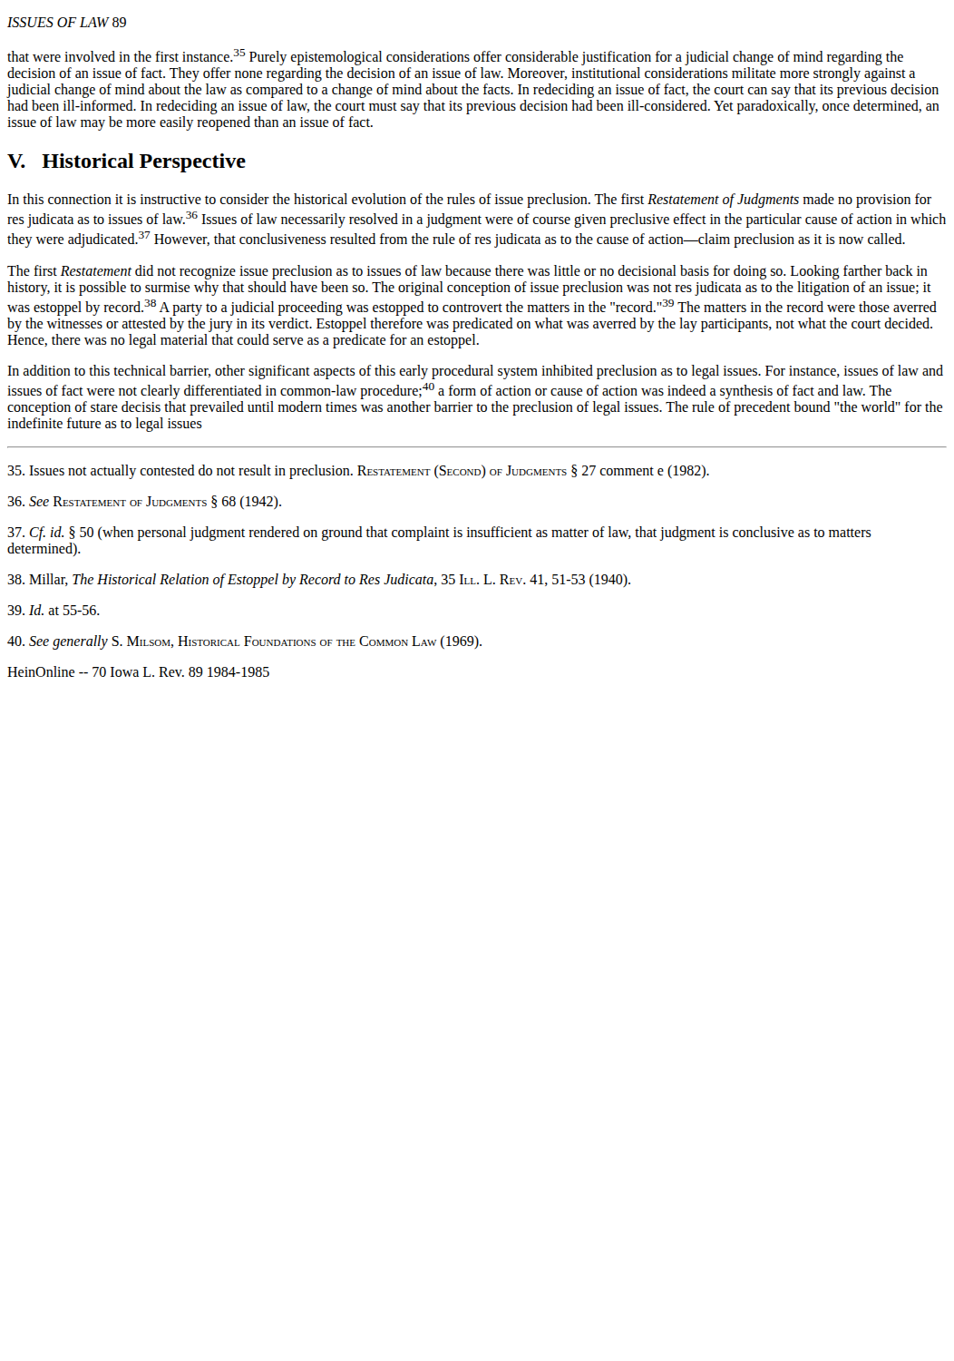ISSUES OF LAW 89
that were involved in the first instance.35 Purely epistemological considerations offer considerable justification for a judicial change of mind regarding the decision of an issue of fact. They offer none regarding the decision of an issue of law. Moreover, institutional considerations militate more strongly against a judicial change of mind about the law as compared to a change of mind about the facts. In redeciding an issue of fact, the court can say that its previous decision had been ill-informed. In redeciding an issue of law, the court must say that its previous decision had been ill-considered. Yet paradoxically, once determined, an issue of law may be more easily reopened than an issue of fact.
V. Historical Perspective
In this connection it is instructive to consider the historical evolution of the rules of issue preclusion. The first Restatement of Judgments made no provision for res judicata as to issues of law.36 Issues of law necessarily resolved in a judgment were of course given preclusive effect in the particular cause of action in which they were adjudicated.37 However, that conclusiveness resulted from the rule of res judicata as to the cause of action—claim preclusion as it is now called.
The first Restatement did not recognize issue preclusion as to issues of law because there was little or no decisional basis for doing so. Looking farther back in history, it is possible to surmise why that should have been so. The original conception of issue preclusion was not res judicata as to the litigation of an issue; it was estoppel by record.38 A party to a judicial proceeding was estopped to controvert the matters in the "record."39 The matters in the record were those averred by the witnesses or attested by the jury in its verdict. Estoppel therefore was predicated on what was averred by the lay participants, not what the court decided. Hence, there was no legal material that could serve as a predicate for an estoppel.
In addition to this technical barrier, other significant aspects of this early procedural system inhibited preclusion as to legal issues. For instance, issues of law and issues of fact were not clearly differentiated in common-law procedure;40 a form of action or cause of action was indeed a synthesis of fact and law. The conception of stare decisis that prevailed until modern times was another barrier to the preclusion of legal issues. The rule of precedent bound "the world" for the indefinite future as to legal issues
35. Issues not actually contested do not result in preclusion. Restatement (Second) of Judgments § 27 comment e (1982).
36. See Restatement of Judgments § 68 (1942).
37. Cf. id. § 50 (when personal judgment rendered on ground that complaint is insufficient as matter of law, that judgment is conclusive as to matters determined).
38. Millar, The Historical Relation of Estoppel by Record to Res Judicata, 35 Ill. L. Rev. 41, 51-53 (1940).
39. Id. at 55-56.
40. See generally S. Milsom, Historical Foundations of the Common Law (1969).
HeinOnline -- 70 Iowa L. Rev. 89 1984-1985